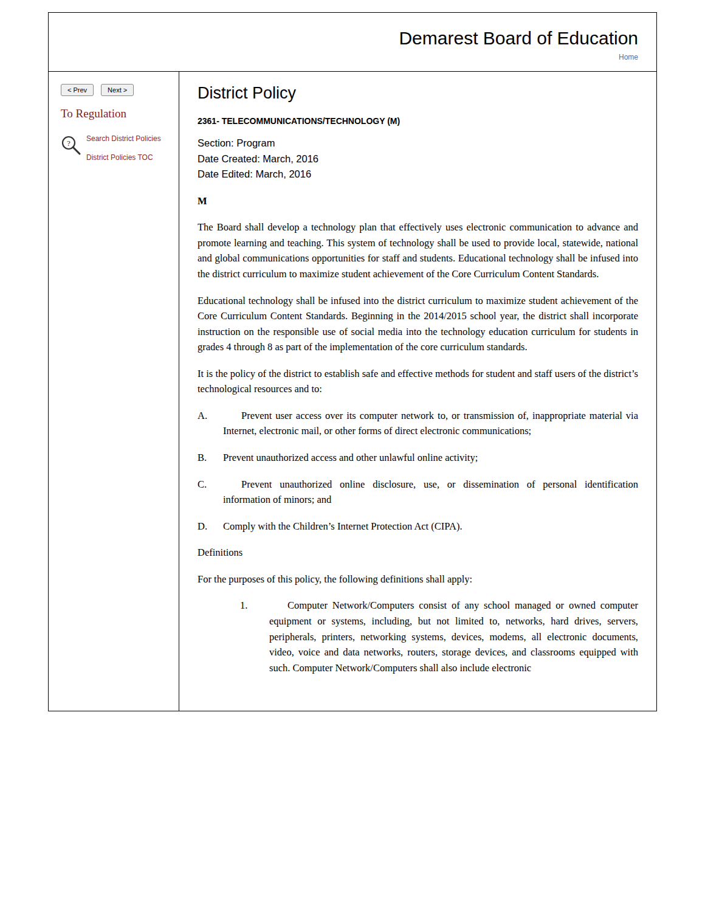Demarest Board of Education
Home
< Prev Next >
To Regulation
?
Search District Policies
District Policies TOC
District Policy
2361- TELECOMMUNICATIONS/TECHNOLOGY (M)
Section: Program
Date Created: March, 2016
Date Edited: March, 2016
M
The Board shall develop a technology plan that effectively uses electronic communication to advance and promote learning and teaching. This system of technology shall be used to provide local, statewide, national and global communications opportunities for staff and students. Educational technology shall be infused into the district curriculum to maximize student achievement of the Core Curriculum Content Standards.
Educational technology shall be infused into the district curriculum to maximize student achievement of the Core Curriculum Content Standards. Beginning in the 2014/2015 school year, the district shall incorporate instruction on the responsible use of social media into the technology education curriculum for students in grades 4 through 8 as part of the implementation of the core curriculum standards.
It is the policy of the district to establish safe and effective methods for student and staff users of the district’s technological resources and to:
A.
Prevent user access over its computer network to, or transmission of, inappropriate material via Internet, electronic mail, or other forms of direct electronic communications;
B.
Prevent unauthorized access and other unlawful online activity;
C.
Prevent unauthorized online disclosure, use, or dissemination of personal identification information of minors; and
D.
Comply with the Children’s Internet Protection Act (CIPA).
Definitions
For the purposes of this policy, the following definitions shall apply:
1.
Computer Network/Computers consist of any school managed or owned computer equipment or systems, including, but not limited to, networks, hard drives, servers, peripherals, printers, networking systems, devices, modems, all electronic documents, video, voice and data networks, routers, storage devices, and classrooms equipped with such. Computer Network/Computers shall also include electronic